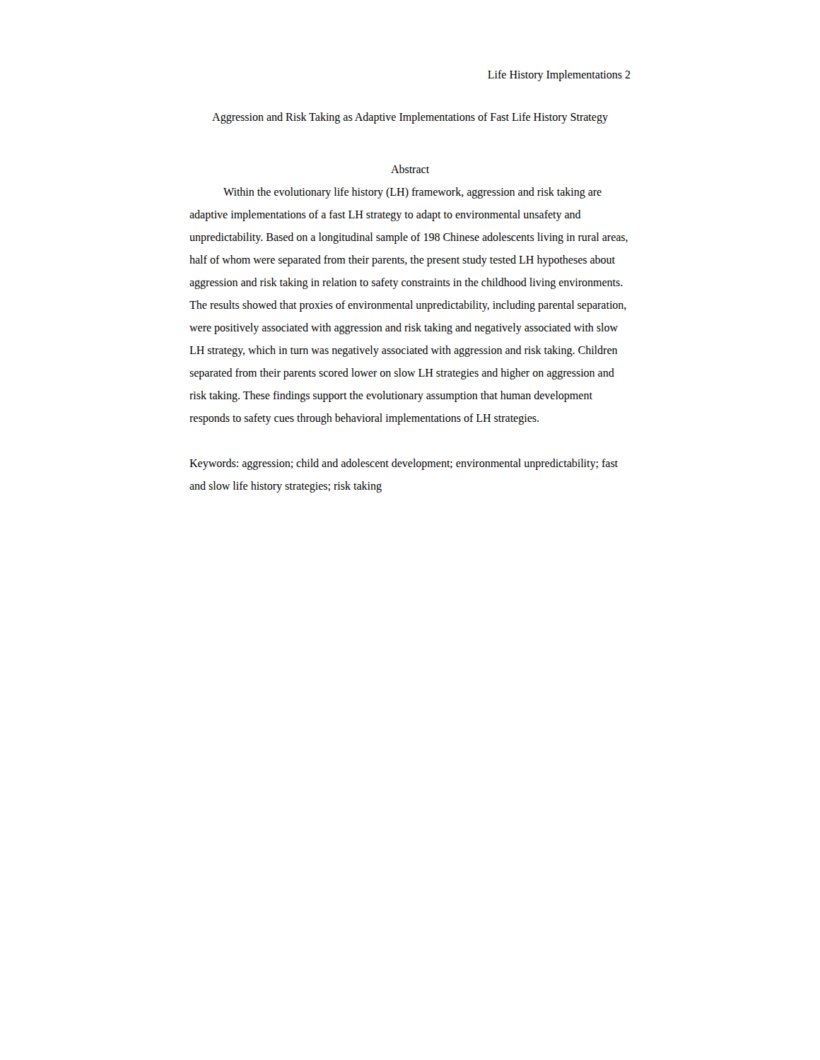Life History Implementations 2
Aggression and Risk Taking as Adaptive Implementations of Fast Life History Strategy
Abstract
Within the evolutionary life history (LH) framework, aggression and risk taking are adaptive implementations of a fast LH strategy to adapt to environmental unsafety and unpredictability. Based on a longitudinal sample of 198 Chinese adolescents living in rural areas, half of whom were separated from their parents, the present study tested LH hypotheses about aggression and risk taking in relation to safety constraints in the childhood living environments. The results showed that proxies of environmental unpredictability, including parental separation, were positively associated with aggression and risk taking and negatively associated with slow LH strategy, which in turn was negatively associated with aggression and risk taking. Children separated from their parents scored lower on slow LH strategies and higher on aggression and risk taking. These findings support the evolutionary assumption that human development responds to safety cues through behavioral implementations of LH strategies.
Keywords: aggression; child and adolescent development; environmental unpredictability; fast and slow life history strategies; risk taking